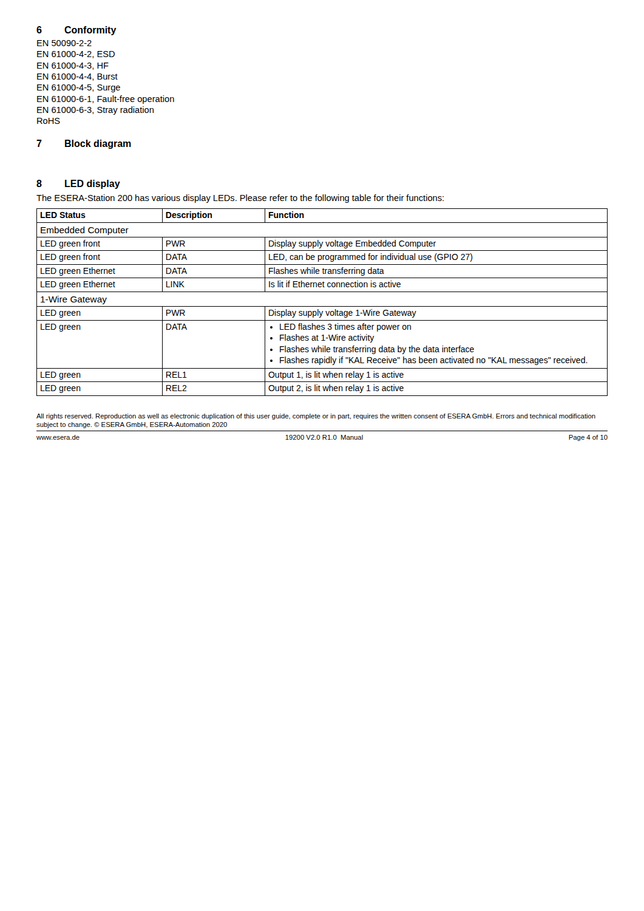6 Conformity
EN 50090-2-2
EN 61000-4-2, ESD
EN 61000-4-3, HF
EN 61000-4-4, Burst
EN 61000-4-5, Surge
EN 61000-6-1, Fault-free operation
EN 61000-6-3, Stray radiation
RoHS
7 Block diagram
8 LED display
The ESERA-Station 200 has various display LEDs. Please refer to the following table for their functions:
| LED Status | Description | Function |
| --- | --- | --- |
| Embedded Computer |
| LED green front | PWR | Display supply voltage Embedded Computer |
| LED green front | DATA | LED, can be programmed for individual use (GPIO 27) |
| LED green Ethernet | DATA | Flashes while transferring data |
| LED green Ethernet | LINK | Is lit if Ethernet connection is active |
| 1-Wire Gateway |
| LED green | PWR | Display supply voltage 1-Wire Gateway |
| LED green | DATA | LED flashes 3 times after power on Flashes at 1-Wire activity Flashes while transferring data by the data interface Flashes rapidly if "KAL Receive" has been activated no "KAL messages" received. |
| LED green | REL1 | Output 1, is lit when relay 1 is active |
| LED green | REL2 | Output 2, is lit when relay 1 is active |
All rights reserved. Reproduction as well as electronic duplication of this user guide, complete or in part, requires the written consent of ESERA GmbH. Errors and technical modification subject to change. © ESERA GmbH, ESERA-Automation 2020
www.esera.de 19200 V2.0 R1.0 Manual Page 4 of 10